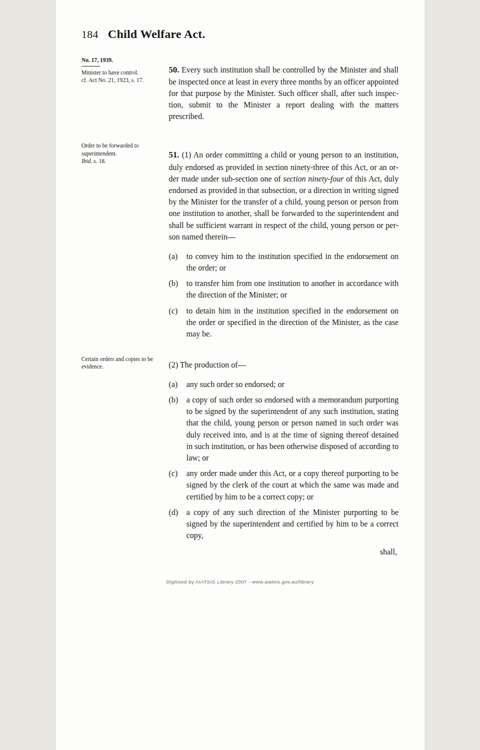184
Child Welfare Act.
No. 17, 1939. Minister to have control. cf. Act No. 21, 1923, s. 17.
50. Every such institution shall be controlled by the Minister and shall be inspected once at least in every three months by an officer appointed for that purpose by the Minister. Such officer shall, after such inspection, submit to the Minister a report dealing with the matters prescribed.
Order to be forwarded to superintendent. Ibid. s. 18.
51. (1) An order committing a child or young person to an institution, duly endorsed as provided in section ninety-three of this Act, or an order made under sub-section one of section ninety-four of this Act, duly endorsed as provided in that subsection, or a direction in writing signed by the Minister for the transfer of a child, young person or person from one institution to another, shall be forwarded to the superintendent and shall be sufficient warrant in respect of the child, young person or person named therein—
(a) to convey him to the institution specified in the endorsement on the order; or
(b) to transfer him from one institution to another in accordance with the direction of the Minister; or
(c) to detain him in the institution specified in the endorsement on the order or specified in the direction of the Minister, as the case may be.
Certain orders and copies to be evidence.
(2) The production of—
(a) any such order so endorsed; or
(b) a copy of such order so endorsed with a memorandum purporting to be signed by the superintendent of any such institution, stating that the child, young person or person named in such order was duly received into, and is at the time of signing thereof detained in such institution, or has been otherwise disposed of according to law; or
(c) any order made under this Act, or a copy thereof purporting to be signed by the clerk of the court at which the same was made and certified by him to be a correct copy; or
(d) a copy of any such direction of the Minister purporting to be signed by the superintendent and certified by him to be a correct copy,
shall,
Digitised by AIATSIS Library 2007 - www.aiatsis.gov.au/library